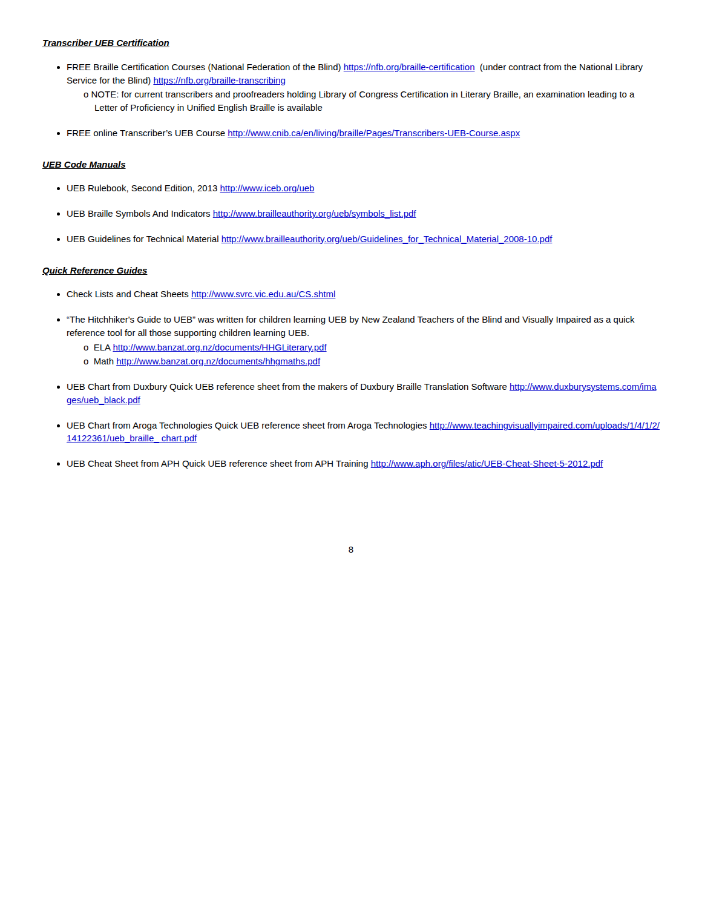Transcriber UEB Certification
FREE Braille Certification Courses (National Federation of the Blind) https://nfb.org/braille-certification (under contract from the National Library Service for the Blind) https://nfb.org/braille-transcribing
o NOTE: for current transcribers and proofreaders holding Library of Congress Certification in Literary Braille, an examination leading to a Letter of Proficiency in Unified English Braille is available
FREE online Transcriber’s UEB Course http://www.cnib.ca/en/living/braille/Pages/Transcribers-UEB-Course.aspx
UEB Code Manuals
UEB Rulebook, Second Edition, 2013 http://www.iceb.org/ueb
UEB Braille Symbols And Indicators http://www.brailleauthority.org/ueb/symbols_list.pdf
UEB Guidelines for Technical Material http://www.brailleauthority.org/ueb/Guidelines_for_Technical_Material_2008-10.pdf
Quick Reference Guides
Check Lists and Cheat Sheets http://www.svrc.vic.edu.au/CS.shtml
“The Hitchhiker's Guide to UEB” was written for children learning UEB by New Zealand Teachers of the Blind and Visually Impaired as a quick reference tool for all those supporting children learning UEB.
o ELA http://www.banzat.org.nz/documents/HHGLiterary.pdf
o Math http://www.banzat.org.nz/documents/hhgmaths.pdf
UEB Chart from Duxbury Quick UEB reference sheet from the makers of Duxbury Braille Translation Software http://www.duxburysystems.com/images/ueb_black.pdf
UEB Chart from Aroga Technologies Quick UEB reference sheet from Aroga Technologies http://www.teachingvisuallyimpaired.com/uploads/1/4/1/2/14122361/ueb_braille_ chart.pdf
UEB Cheat Sheet from APH Quick UEB reference sheet from APH Training http://www.aph.org/files/atic/UEB-Cheat-Sheet-5-2012.pdf
8